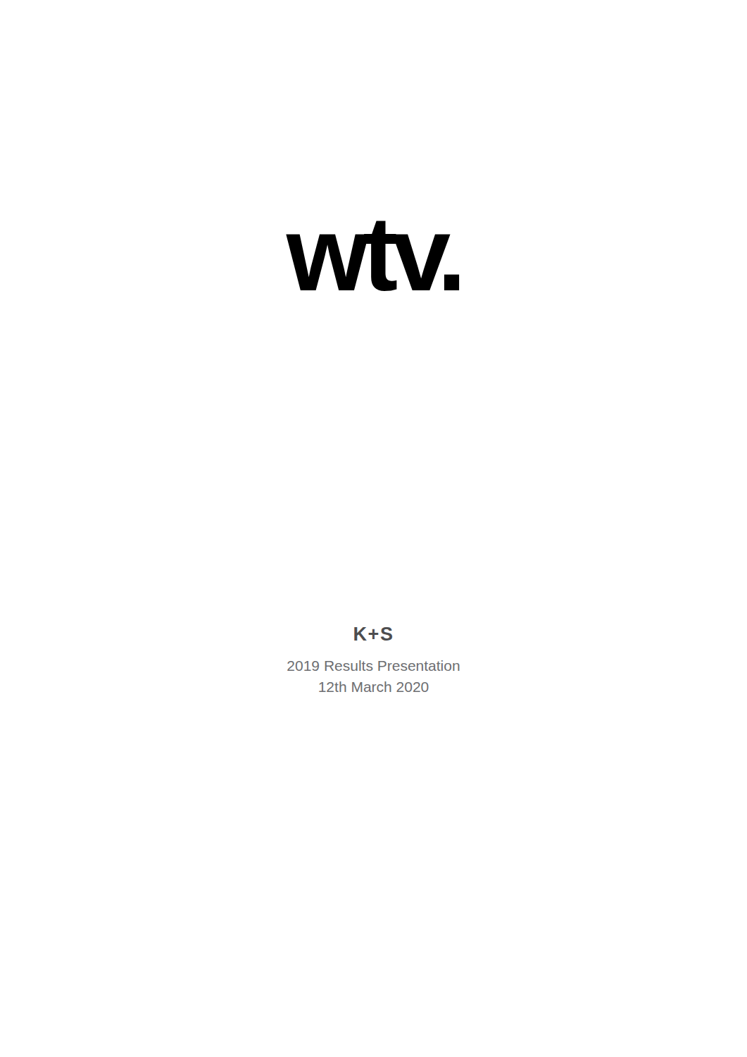wtv.
K+S
2019 Results Presentation
12th March 2020